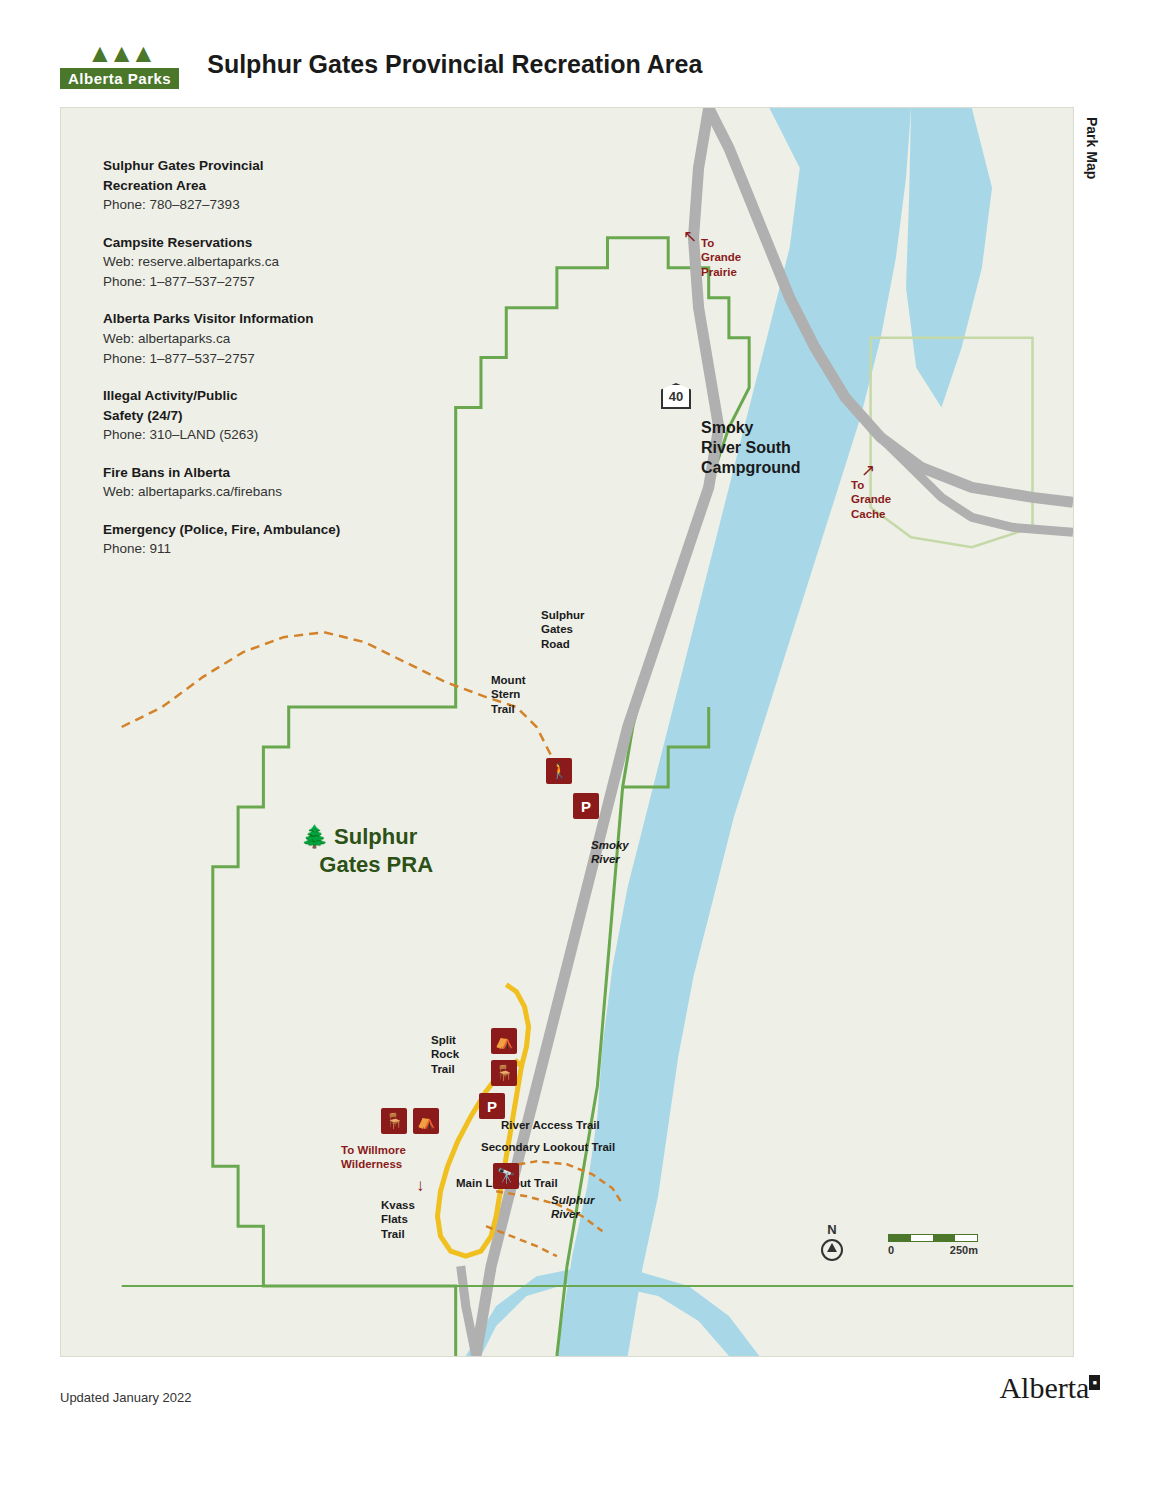▲▲▲
Alberta Parks
Sulphur Gates Provincial Recreation Area
Sulphur Gates Provincial
Recreation Area
Phone: 780–827–7393
Campsite Reservations
Web: reserve.albertaparks.ca
Phone: 1–877–537–2757
Alberta Parks Visitor Information
Web: albertaparks.ca
Phone: 1–877–537–2757
Illegal Activity/Public
Safety (24/7)
Phone: 310–LAND (5263)
Fire Bans in Alberta
Web: albertaparks.ca/firebans
Emergency (Police, Fire, Ambulance)
Phone: 911
To
Grande
Prairie
↖
To
Grande
Cache
↗
40
Smoky
River South
Campground
Sulphur
Gates
Road
Mount
Stern
Trail
🌲 Sulphur
Gates PRA
Smoky
River
Split
Rock
Trail
To Willmore
Wilderness
↓
River Access Trail
Secondary Lookout Trail
Main Lookout Trail
Kvass
Flats
Trail
Sulphur
River
🚶
P
⛺
🪑
P
🪑
⛺
🔭
N
0250m
Park Map
Updated January 2022
Alberta▪